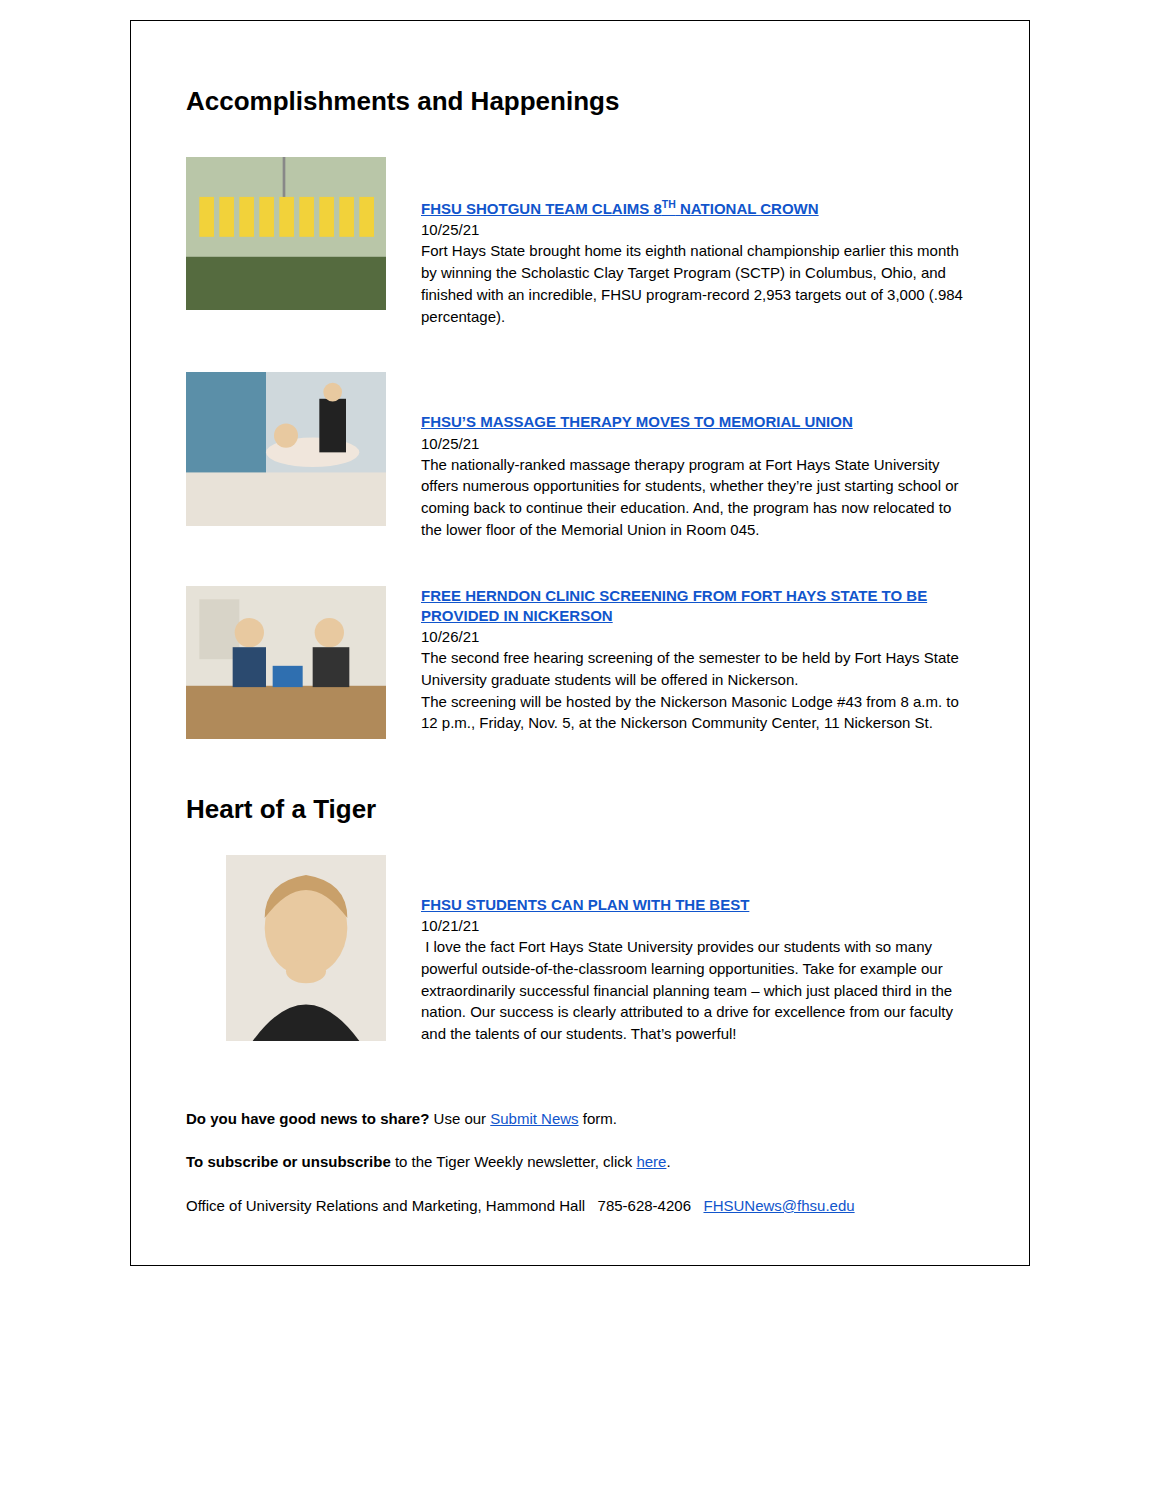Accomplishments and Happenings
FHSU SHOTGUN TEAM CLAIMS 8TH NATIONAL CROWN
10/25/21
Fort Hays State brought home its eighth national championship earlier this month by winning the Scholastic Clay Target Program (SCTP) in Columbus, Ohio, and finished with an incredible, FHSU program-record 2,953 targets out of 3,000 (.984 percentage).
FHSU’S MASSAGE THERAPY MOVES TO MEMORIAL UNION
10/25/21
The nationally-ranked massage therapy program at Fort Hays State University offers numerous opportunities for students, whether they’re just starting school or coming back to continue their education. And, the program has now relocated to the lower floor of the Memorial Union in Room 045.
FREE HERNDON CLINIC SCREENING FROM FORT HAYS STATE TO BE PROVIDED IN NICKERSON
10/26/21
The second free hearing screening of the semester to be held by Fort Hays State University graduate students will be offered in Nickerson.
The screening will be hosted by the Nickerson Masonic Lodge #43 from 8 a.m. to 12 p.m., Friday, Nov. 5, at the Nickerson Community Center, 11 Nickerson St.
Heart of a Tiger
FHSU STUDENTS CAN PLAN WITH THE BEST
10/21/21
I love the fact Fort Hays State University provides our students with so many powerful outside-of-the-classroom learning opportunities. Take for example our extraordinarily successful financial planning team – which just placed third in the nation. Our success is clearly attributed to a drive for excellence from our faculty and the talents of our students. That’s powerful!
Do you have good news to share? Use our Submit News form.
To subscribe or unsubscribe to the Tiger Weekly newsletter, click here.
Office of University Relations and Marketing, Hammond Hall 785-628-4206 FHSUNews@fhsu.edu